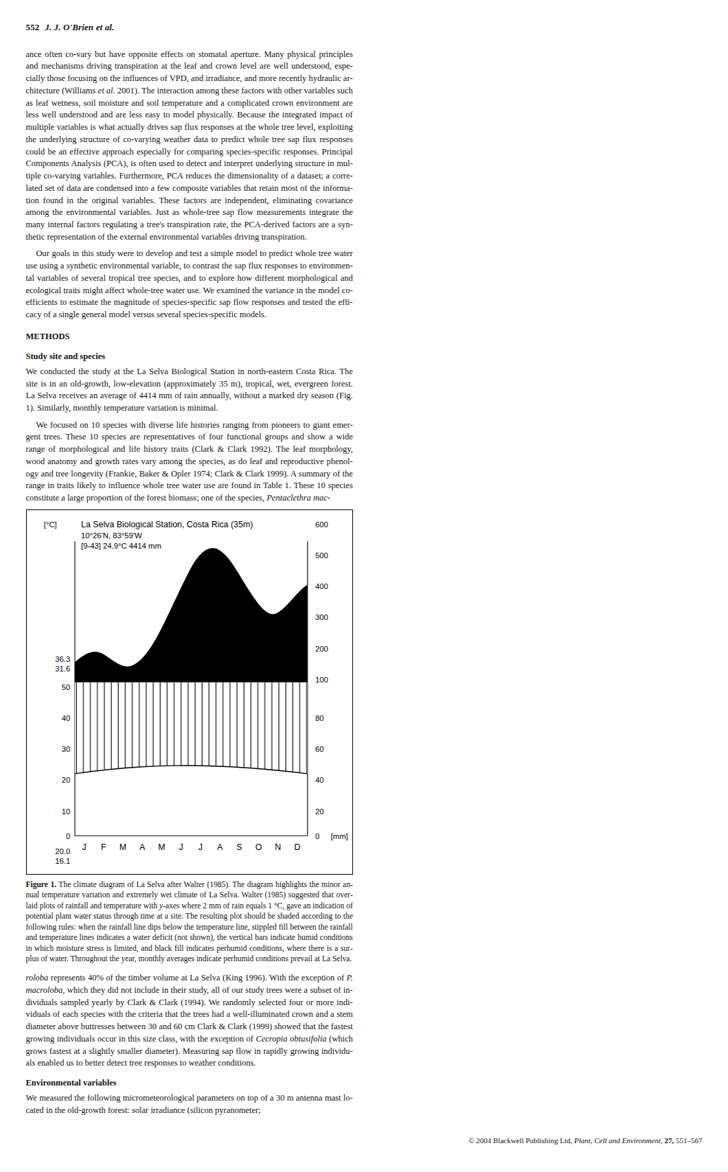552 J. J. O'Brien et al.
ance often co-vary but have opposite effects on stomatal aperture. Many physical principles and mechanisms driving transpiration at the leaf and crown level are well understood, especially those focusing on the influences of VPD, and irradiance, and more recently hydraulic architecture (Williams et al. 2001). The interaction among these factors with other variables such as leaf wetness, soil moisture and soil temperature and a complicated crown environment are less well understood and are less easy to model physically. Because the integrated impact of multiple variables is what actually drives sap flux responses at the whole tree level, exploiting the underlying structure of co-varying weather data to predict whole tree sap flux responses could be an effective approach especially for comparing species-specific responses. Principal Components Analysis (PCA), is often used to detect and interpret underlying structure in multiple co-varying variables. Furthermore, PCA reduces the dimensionality of a dataset; a correlated set of data are condensed into a few composite variables that retain most of the information found in the original variables. These factors are independent, eliminating covariance among the environmental variables. Just as whole-tree sap flow measurements integrate the many internal factors regulating a tree's transpiration rate, the PCA-derived factors are a synthetic representation of the external environmental variables driving transpiration.
Our goals in this study were to develop and test a simple model to predict whole tree water use using a synthetic environmental variable, to contrast the sap flux responses to environmental variables of several tropical tree species, and to explore how different morphological and ecological traits might affect whole-tree water use. We examined the variance in the model coefficients to estimate the magnitude of species-specific sap flow responses and tested the efficacy of a single general model versus several species-specific models.
METHODS
Study site and species
We conducted the study at the La Selva Biological Station in north-eastern Costa Rica. The site is in an old-growth, low-elevation (approximately 35 m), tropical, wet, evergreen forest. La Selva receives an average of 4414 mm of rain annually, without a marked dry season (Fig. 1). Similarly, monthly temperature variation is minimal.
We focused on 10 species with diverse life histories ranging from pioneers to giant emergent trees. These 10 species are representatives of four functional groups and show a wide range of morphological and life history traits (Clark & Clark 1992). The leaf morphology, wood anatomy and growth rates vary among the species, as do leaf and reproductive phenology and tree longevity (Frankie, Baker & Opler 1974; Clark & Clark 1999). A summary of the range in traits likely to influence whole tree water use are found in Table 1. These 10 species constitute a large proportion of the forest biomass; one of the species, Pentaclethra mac-
La Selva Biological Station, Costa Rica (35m) 10°26'N, 83°59'W [9-43] 24.9°C 4414 mm [°C] 600 36.3 31.6 50 40 30 20 10 0 20.0 16.1 500 400 300 200 100 80 60 40 20 0 [mm] J F M A M J J A S O N D
Figure 1. The climate diagram of La Selva after Walter (1985). The diagram highlights the minor annual temperature variation and extremely wet climate of La Selva. Walter (1985) suggested that overlaid plots of rainfall and temperature with y-axes where 2 mm of rain equals 1 °C, gave an indication of potential plant water status through time at a site. The resulting plot should be shaded according to the following rules: when the rainfall line dips below the temperature line, stippled fill between the rainfall and temperature lines indicates a water deficit (not shown), the vertical bars indicate humid conditions in which moisture stress is limited, and black fill indicates perhumid conditions, where there is a surplus of water. Throughout the year, monthly averages indicate perhumid conditions prevail at La Selva.
roloba represents 40% of the timber volume at La Selva (King 1996). With the exception of P. macroloba, which they did not include in their study, all of our study trees were a subset of individuals sampled yearly by Clark & Clark (1994). We randomly selected four or more individuals of each species with the criteria that the trees had a well-illuminated crown and a stem diameter above buttresses between 30 and 60 cm Clark & Clark (1999) showed that the fastest growing individuals occur in this size class, with the exception of Cecropia obtusifolia (which grows fastest at a slightly smaller diameter). Measuring sap flow in rapidly growing individuals enabled us to better detect tree responses to weather conditions.
Environmental variables
We measured the following micrometeorological parameters on top of a 30 m antenna mast located in the old-growth forest: solar irradiance (silicon pyranometer;
© 2004 Blackwell Publishing Ltd, Plant, Cell and Environment, 27, 551–567